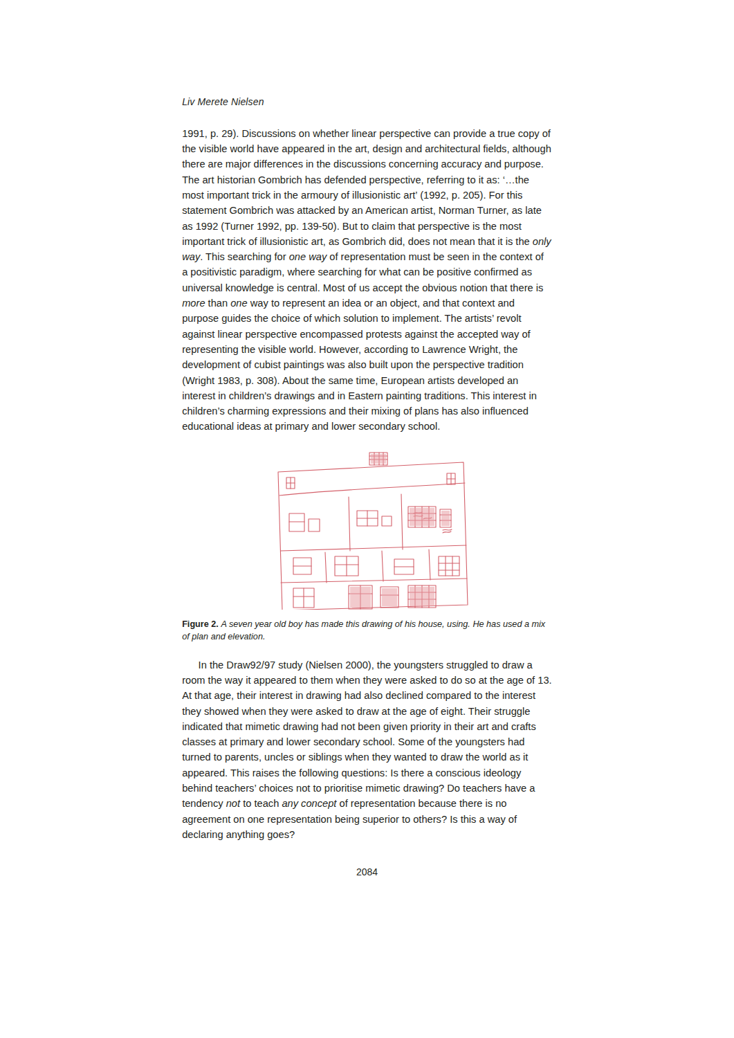Liv Merete Nielsen
1991, p. 29). Discussions on whether linear perspective can provide a true copy of the visible world have appeared in the art, design and architectural fields, although there are major differences in the discussions concerning accuracy and purpose. The art historian Gombrich has defended perspective, referring to it as: ‘…the most important trick in the armoury of illusionistic art’ (1992, p. 205). For this statement Gombrich was attacked by an American artist, Norman Turner, as late as 1992 (Turner 1992, pp. 139-50). But to claim that perspective is the most important trick of illusionistic art, as Gombrich did, does not mean that it is the only way. This searching for one way of representation must be seen in the context of a positivistic paradigm, where searching for what can be positive confirmed as universal knowledge is central. Most of us accept the obvious notion that there is more than one way to represent an idea or an object, and that context and purpose guides the choice of which solution to implement. The artists’ revolt against linear perspective encompassed protests against the accepted way of representing the visible world. However, according to Lawrence Wright, the development of cubist paintings was also built upon the perspective tradition (Wright 1983, p. 308). About the same time, European artists developed an interest in children’s drawings and in Eastern painting traditions. This interest in children’s charming expressions and their mixing of plans has also influenced educational ideas at primary and lower secondary school.
Figure 2. A seven year old boy has made this drawing of his house, using. He has used a mix of plan and elevation.
In the Draw92/97 study (Nielsen 2000), the youngsters struggled to draw a room the way it appeared to them when they were asked to do so at the age of 13. At that age, their interest in drawing had also declined compared to the interest they showed when they were asked to draw at the age of eight. Their struggle indicated that mimetic drawing had not been given priority in their art and crafts classes at primary and lower secondary school. Some of the youngsters had turned to parents, uncles or siblings when they wanted to draw the world as it appeared. This raises the following questions: Is there a conscious ideology behind teachers’ choices not to prioritise mimetic drawing? Do teachers have a tendency not to teach any concept of representation because there is no agreement on one representation being superior to others? Is this a way of declaring anything goes?
2084